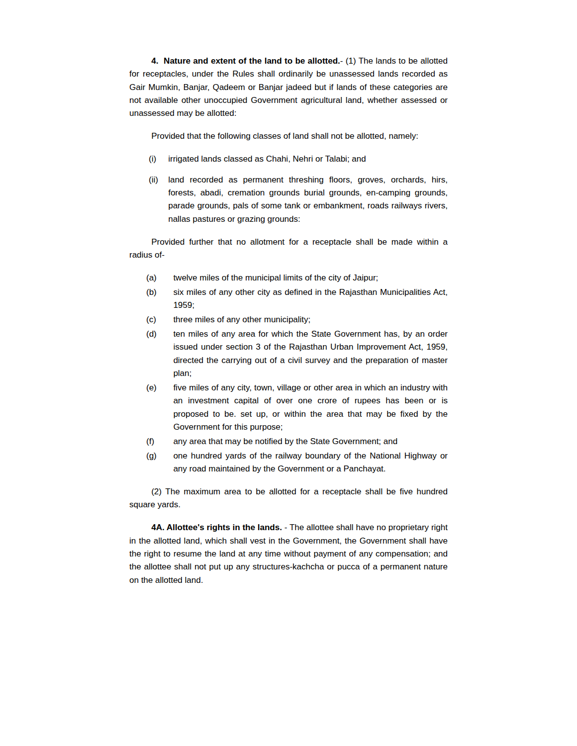4. Nature and extent of the land to be allotted.- (1) The lands to be allotted for receptacles, under the Rules shall ordinarily be unassessed lands recorded as Gair Mumkin, Banjar, Qadeem or Banjar jadeed but if lands of these categories are not available other unoccupied Government agricultural land, whether assessed or unassessed may be allotted:
Provided that the following classes of land shall not be allotted, namely:
(i) irrigated lands classed as Chahi, Nehri or Talabi; and
(ii) land recorded as permanent threshing floors, groves, orchards, hirs, forests, abadi, cremation grounds burial grounds, en-camping grounds, parade grounds, pals of some tank or embankment, roads railways rivers, nallas pastures or grazing grounds:
Provided further that no allotment for a receptacle shall be made within a radius of-
(a) twelve miles of the municipal limits of the city of Jaipur;
(b) six miles of any other city as defined in the Rajasthan Municipalities Act, 1959;
(c) three miles of any other municipality;
(d) ten miles of any area for which the State Government has, by an order issued under section 3 of the Rajasthan Urban Improvement Act, 1959, directed the carrying out of a civil survey and the preparation of master plan;
(e) five miles of any city, town, village or other area in which an industry with an investment capital of over one crore of rupees has been or is proposed to be. set up, or within the area that may be fixed by the Government for this purpose;
(f) any area that may be notified by the State Government; and
(g) one hundred yards of the railway boundary of the National Highway or any road maintained by the Government or a Panchayat.
(2) The maximum area to be allotted for a receptacle shall be five hundred square yards.
4A. Allottee's rights in the lands. - The allottee shall have no proprietary right in the allotted land, which shall vest in the Government, the Government shall have the right to resume the land at any time without payment of any compensation; and the allottee shall not put up any structures-kachcha or pucca of a permanent nature on the allotted land.